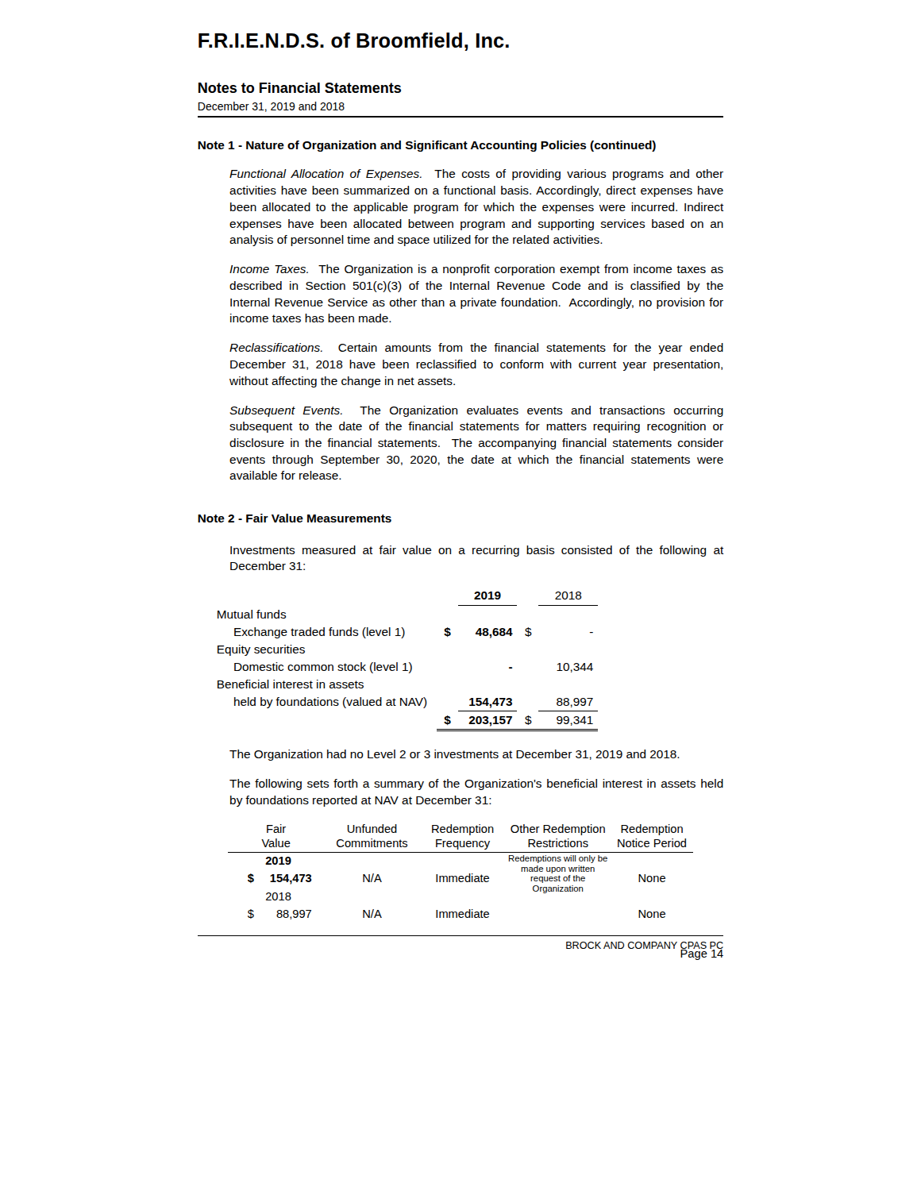F.R.I.E.N.D.S. of Broomfield, Inc.
Notes to Financial Statements
December 31, 2019 and 2018
Note 1 - Nature of Organization and Significant Accounting Policies (continued)
Functional Allocation of Expenses. The costs of providing various programs and other activities have been summarized on a functional basis. Accordingly, direct expenses have been allocated to the applicable program for which the expenses were incurred. Indirect expenses have been allocated between program and supporting services based on an analysis of personnel time and space utilized for the related activities.
Income Taxes. The Organization is a nonprofit corporation exempt from income taxes as described in Section 501(c)(3) of the Internal Revenue Code and is classified by the Internal Revenue Service as other than a private foundation. Accordingly, no provision for income taxes has been made.
Reclassifications. Certain amounts from the financial statements for the year ended December 31, 2018 have been reclassified to conform with current year presentation, without affecting the change in net assets.
Subsequent Events. The Organization evaluates events and transactions occurring subsequent to the date of the financial statements for matters requiring recognition or disclosure in the financial statements. The accompanying financial statements consider events through September 30, 2020, the date at which the financial statements were available for release.
Note 2 - Fair Value Measurements
Investments measured at fair value on a recurring basis consisted of the following at December 31:
| | | 2019 | | 2018 |
| Mutual funds | | | | |
| Exchange traded funds (level 1) | $ | 48,684 | $ | - |
| Equity securities | | | | |
| Domestic common stock (level 1) | | - | | 10,344 |
| Beneficial interest in assets | | | | |
| held by foundations (valued at NAV) | | 154,473 | | 88,997 |
| | $ | 203,157 | $ | 99,341 |
The Organization had no Level 2 or 3 investments at December 31, 2019 and 2018.
The following sets forth a summary of the Organization's beneficial interest in assets held by foundations reported at NAV at December 31:
| Fair | Unfunded | Redemption | Other Redemption | Redemption |
| --- | --- | --- | --- | --- |
| Value | Commitments | Frequency | Restrictions | Notice Period |
| 2019 | | | Redemptions will only be made upon written request of the Organization | |
| $ 154,473 | N/A | Immediate | None |
| 2018 | | | |
| $ 88,997 | N/A | Immediate | None |
Page 14
BROCK AND COMPANY CPAS PC